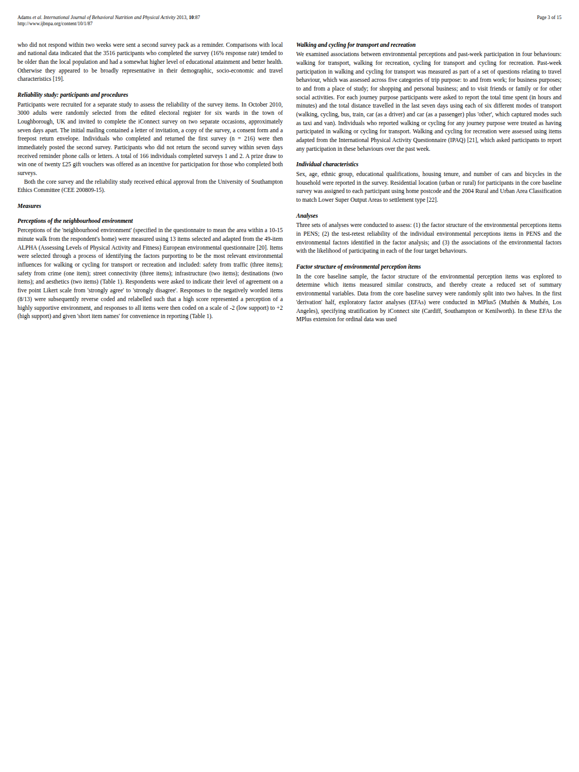Adams et al. International Journal of Behavioral Nutrition and Physical Activity 2013, 10:87 http://www.ijbnpa.org/content/10/1/87
Page 3 of 15
who did not respond within two weeks were sent a second survey pack as a reminder. Comparisons with local and national data indicated that the 3516 participants who completed the survey (16% response rate) tended to be older than the local population and had a somewhat higher level of educational attainment and better health. Otherwise they appeared to be broadly representative in their demographic, socio-economic and travel characteristics [19].
Reliability study: participants and procedures
Participants were recruited for a separate study to assess the reliability of the survey items. In October 2010, 3000 adults were randomly selected from the edited electoral register for six wards in the town of Loughborough, UK and invited to complete the iConnect survey on two separate occasions, approximately seven days apart. The initial mailing contained a letter of invitation, a copy of the survey, a consent form and a freepost return envelope. Individuals who completed and returned the first survey (n = 216) were then immediately posted the second survey. Participants who did not return the second survey within seven days received reminder phone calls or letters. A total of 166 individuals completed surveys 1 and 2. A prize draw to win one of twenty £25 gift vouchers was offered as an incentive for participation for those who completed both surveys.
Both the core survey and the reliability study received ethical approval from the University of Southampton Ethics Committee (CEE 200809-15).
Measures
Perceptions of the neighbourhood environment
Perceptions of the 'neighbourhood environment' (specified in the questionnaire to mean the area within a 10-15 minute walk from the respondent's home) were measured using 13 items selected and adapted from the 49-item ALPHA (Assessing Levels of Physical Activity and Fitness) European environmental questionnaire [20]. Items were selected through a process of identifying the factors purporting to be the most relevant environmental influences for walking or cycling for transport or recreation and included: safety from traffic (three items); safety from crime (one item); street connectivity (three items); infrastructure (two items); destinations (two items); and aesthetics (two items) (Table 1). Respondents were asked to indicate their level of agreement on a five point Likert scale from 'strongly agree' to 'strongly disagree'. Responses to the negatively worded items (8/13) were subsequently reverse coded and relabelled such that a high score represented a perception of a highly supportive environment, and responses to all items were then coded on a scale of -2 (low support) to +2 (high support) and given 'short item names' for convenience in reporting (Table 1).
Walking and cycling for transport and recreation
We examined associations between environmental perceptions and past-week participation in four behaviours: walking for transport, walking for recreation, cycling for transport and cycling for recreation. Past-week participation in walking and cycling for transport was measured as part of a set of questions relating to travel behaviour, which was assessed across five categories of trip purpose: to and from work; for business purposes; to and from a place of study; for shopping and personal business; and to visit friends or family or for other social activities. For each journey purpose participants were asked to report the total time spent (in hours and minutes) and the total distance travelled in the last seven days using each of six different modes of transport (walking, cycling, bus, train, car (as a driver) and car (as a passenger) plus 'other', which captured modes such as taxi and van). Individuals who reported walking or cycling for any journey purpose were treated as having participated in walking or cycling for transport. Walking and cycling for recreation were assessed using items adapted from the International Physical Activity Questionnaire (IPAQ) [21], which asked participants to report any participation in these behaviours over the past week.
Individual characteristics
Sex, age, ethnic group, educational qualifications, housing tenure, and number of cars and bicycles in the household were reported in the survey. Residential location (urban or rural) for participants in the core baseline survey was assigned to each participant using home postcode and the 2004 Rural and Urban Area Classification to match Lower Super Output Areas to settlement type [22].
Analyses
Three sets of analyses were conducted to assess: (1) the factor structure of the environmental perceptions items in PENS; (2) the test-retest reliability of the individual environmental perceptions items in PENS and the environmental factors identified in the factor analysis; and (3) the associations of the environmental factors with the likelihood of participating in each of the four target behaviours.
Factor structure of environmental perception items
In the core baseline sample, the factor structure of the environmental perception items was explored to determine which items measured similar constructs, and thereby create a reduced set of summary environmental variables. Data from the core baseline survey were randomly split into two halves. In the first 'derivation' half, exploratory factor analyses (EFAs) were conducted in MPlus5 (Muthén & Muthén, Los Angeles), specifying stratification by iConnect site (Cardiff, Southampton or Kenilworth). In these EFAs the MPlus extension for ordinal data was used